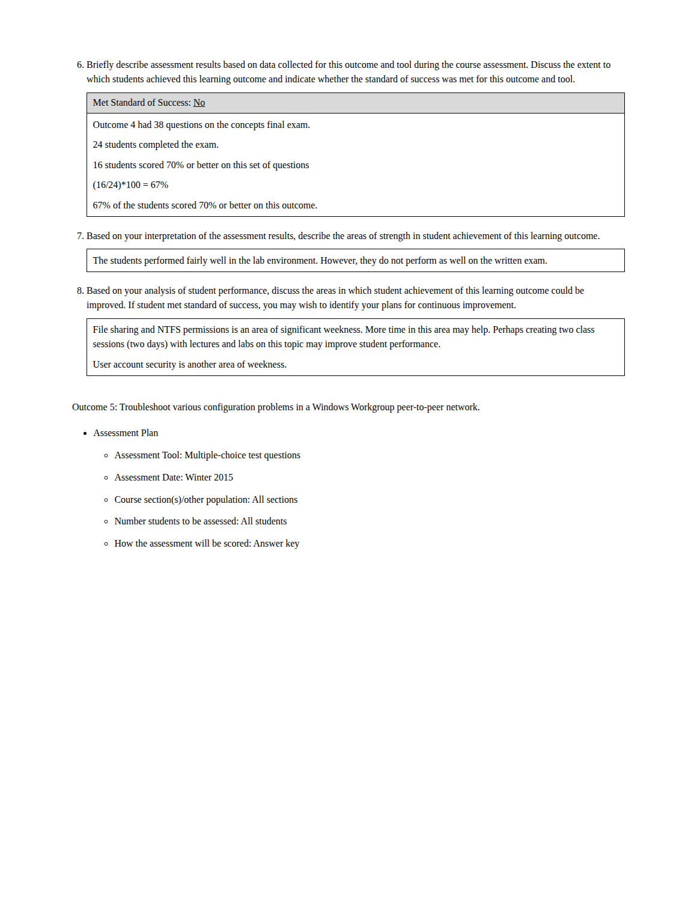Briefly describe assessment results based on data collected for this outcome and tool during the course assessment. Discuss the extent to which students achieved this learning outcome and indicate whether the standard of success was met for this outcome and tool.
Met Standard of Success: No
Outcome 4 had 38 questions on the concepts final exam.
24 students completed the exam.
16 students scored 70% or better on this set of questions
(16/24)*100 = 67%
67% of the students scored 70% or better on this outcome.
Based on your interpretation of the assessment results, describe the areas of strength in student achievement of this learning outcome.
The students performed fairly well in the lab environment. However, they do not perform as well on the written exam.
Based on your analysis of student performance, discuss the areas in which student achievement of this learning outcome could be improved. If student met standard of success, you may wish to identify your plans for continuous improvement.
File sharing and NTFS permissions is an area of significant weekness. More time in this area may help. Perhaps creating two class sessions (two days) with lectures and labs on this topic may improve student performance.
User account security is another area of weekness.
Outcome 5: Troubleshoot various configuration problems in a Windows Workgroup peer-to-peer network.
Assessment Plan
Assessment Tool: Multiple-choice test questions
Assessment Date: Winter 2015
Course section(s)/other population: All sections
Number students to be assessed: All students
How the assessment will be scored: Answer key